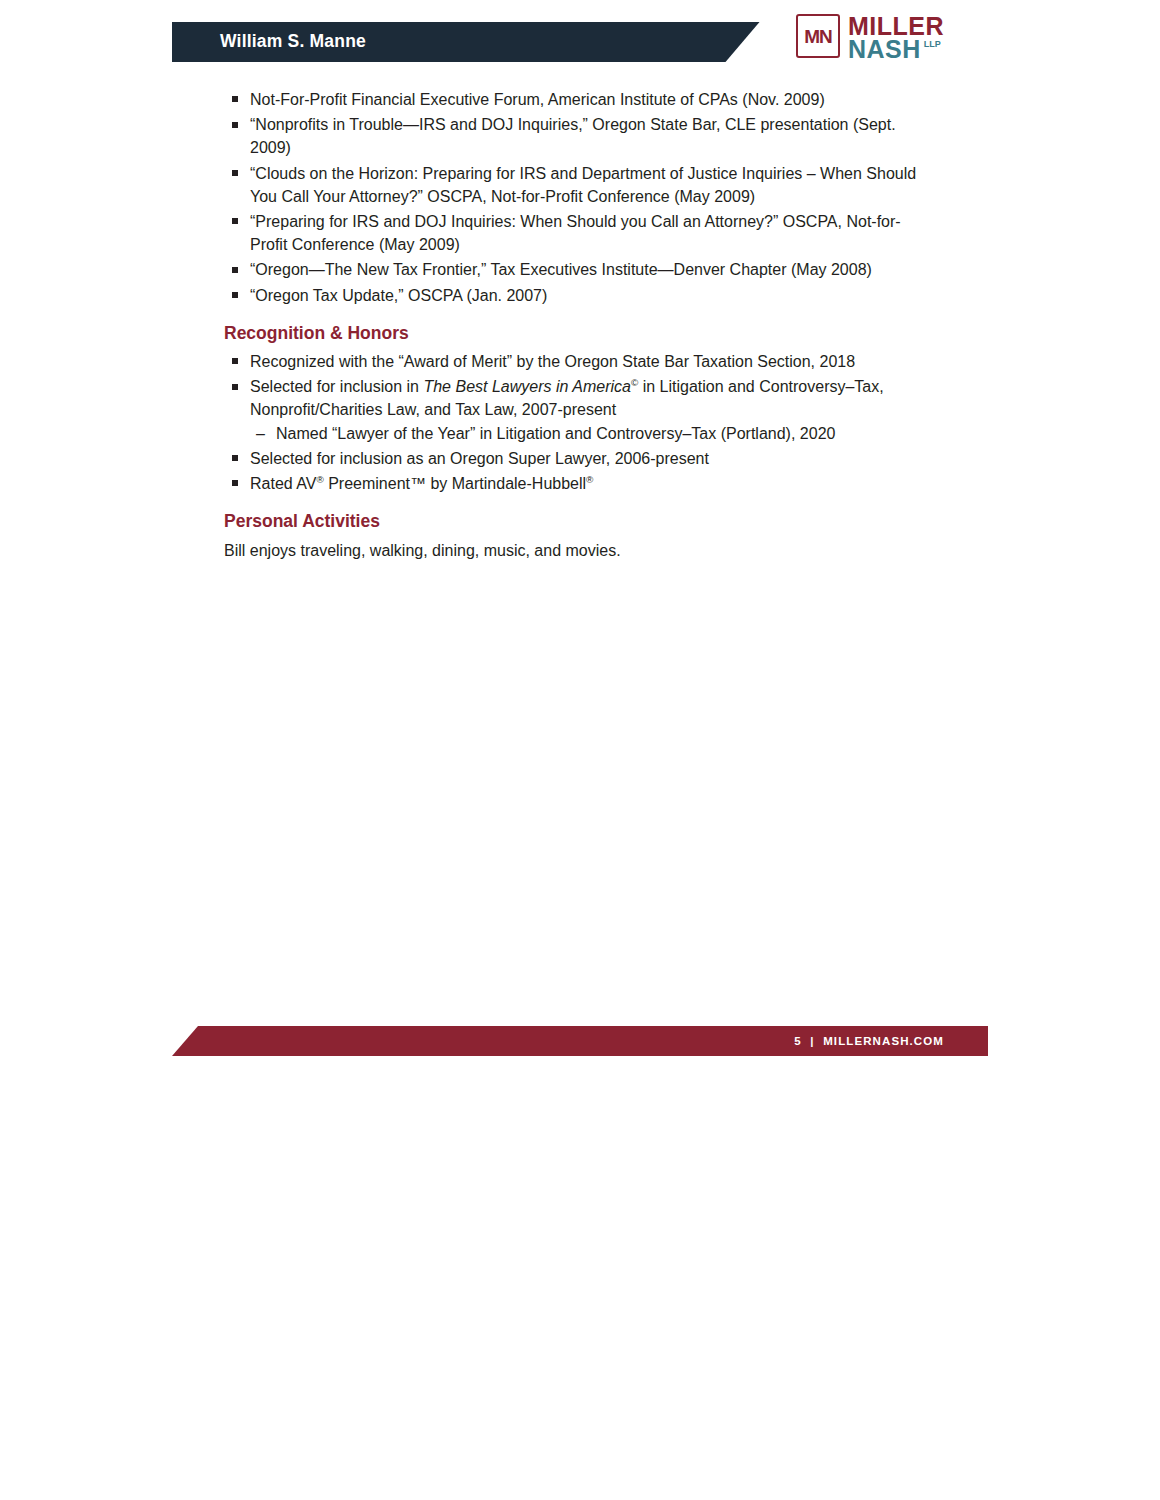William S. Manne
MN
MILLER NASH LLP
Not-For-Profit Financial Executive Forum, American Institute of CPAs (Nov. 2009)
“Nonprofits in Trouble—IRS and DOJ Inquiries,” Oregon State Bar, CLE presentation (Sept. 2009)
“Clouds on the Horizon: Preparing for IRS and Department of Justice Inquiries – When Should You Call Your Attorney?” OSCPA, Not-for-Profit Conference (May 2009)
“Preparing for IRS and DOJ Inquiries: When Should you Call an Attorney?” OSCPA, Not-for-Profit Conference (May 2009)
“Oregon—The New Tax Frontier,” Tax Executives Institute—Denver Chapter (May 2008)
“Oregon Tax Update,” OSCPA (Jan. 2007)
Recognition & Honors
Recognized with the “Award of Merit” by the Oregon State Bar Taxation Section, 2018
Selected for inclusion in The Best Lawyers in America© in Litigation and Controversy–Tax, Nonprofit/Charities Law, and Tax Law, 2007-present
Named “Lawyer of the Year” in Litigation and Controversy–Tax (Portland), 2020
Selected for inclusion as an Oregon Super Lawyer, 2006-present
Rated AV® Preeminent™ by Martindale-Hubbell®
Personal Activities
Bill enjoys traveling, walking, dining, music, and movies.
5 | MILLERNASH.COM